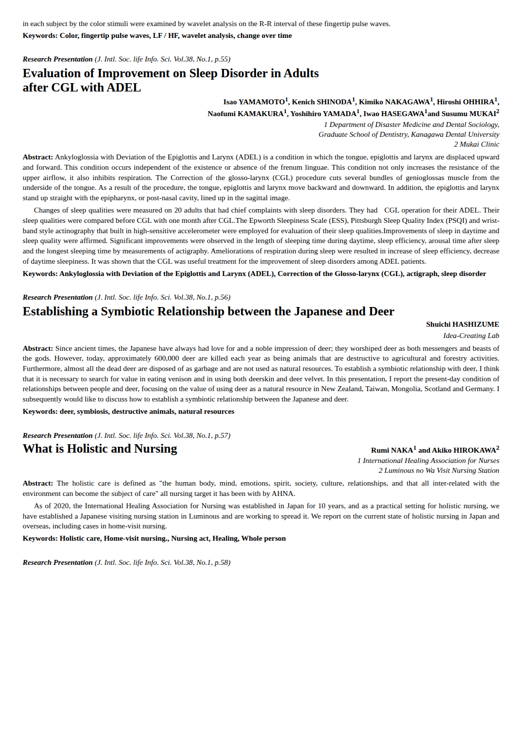in each subject by the color stimuli were examined by wavelet analysis on the R-R interval of these fingertip pulse waves.
Keywords: Color, fingertip pulse waves, LF / HF, wavelet analysis, change over time
Research Presentation (J. Intl. Soc. life Info. Sci. Vol.38, No.1, p.55)
Evaluation of Improvement on Sleep Disorder in Adults
after CGL with ADEL
Isao YAMAMOTO1, Kenich SHINODA1, Kimiko NAKAGAWA1, Hiroshi OHHIRA1,
Naofumi KAMAKURA1, Yoshihiro YAMADA1, Iwao HASEGAWA1and Susumu MUKAI2
1 Department of Disaster Medicine and Dental Sociology,
Graduate School of Dentistry, Kanagawa Dental University
2 Mukai Clinic
Abstract: Ankyloglossia with Deviation of the Epiglottis and Larynx (ADEL) is a condition in which the tongue, epiglottis and larynx are displaced upward and forward. This condition occurs independent of the existence or absence of the frenum linguae. This condition not only increases the resistance of the upper airflow, it also inhibits respiration. The Correction of the glosso-larynx (CGL) procedure cuts several bundles of genioglossas muscle from the underside of the tongue. As a result of the procedure, the tongue, epiglottis and larynx move backward and downward. In addition, the epiglottis and larynx stand up straight with the epipharynx, or post-nasal cavity, lined up in the sagittal image.
Changes of sleep qualities were measured on 20 adults that had chief complaints with sleep disorders. They had CGL operation for their ADEL. Their sleep qualities were compared before CGL with one month after CGL.The Epworth Sleepiness Scale (ESS), Pittsburgh Sleep Quality Index (PSQI) and wrist-band style actinography that built in high-sensitive accelerometer were employed for evaluation of their sleep qualities.Improvements of sleep in daytime and sleep quality were affirmed. Significant improvements were observed in the length of sleeping time during daytime, sleep efficiency, arousal time after sleep and the longest sleeping time by measurements of actigraphy. Ameliorations of respiration during sleep were resulted in increase of sleep efficiency, decrease of daytime sleepiness. It was shown that the CGL was useful treatment for the improvement of sleep disorders among ADEL patients.
Keywords: Ankyloglossia with Deviation of the Epiglottis and Larynx (ADEL), Correction of the Glosso-larynx (CGL), actigraph, sleep disorder
Research Presentation (J. Intl. Soc. life Info. Sci. Vol.38, No.1, p.56)
Establishing a Symbiotic Relationship between the Japanese and Deer
Shuichi HASHIZUME
Idea-Creating Lab
Abstract: Since ancient times, the Japanese have always had love for and a noble impression of deer; they worshiped deer as both messengers and beasts of the gods. However, today, approximately 600,000 deer are killed each year as being animals that are destructive to agricultural and forestry activities. Furthermore, almost all the dead deer are disposed of as garbage and are not used as natural resources. To establish a symbiotic relationship with deer, I think that it is necessary to search for value in eating venison and in using both deerskin and deer velvet. In this presentation, I report the present-day condition of relationships between people and deer, focusing on the value of using deer as a natural resource in New Zealand, Taiwan, Mongolia, Scotland and Germany. I subsequently would like to discuss how to establish a symbiotic relationship between the Japanese and deer.
Keywords: deer, symbiosis, destructive animals, natural resources
Research Presentation (J. Intl. Soc. life Info. Sci. Vol.38, No.1, p.57)
What is Holistic and Nursing
Rumi NAKA1 and Akiko HIROKAWA2
1 International Healing Association for Nurses
2 Luminous no Wa Visit Nursing Station
Abstract: The holistic care is defined as "the human body, mind, emotions, spirit, society, culture, relationships, and that all inter-related with the environment can become the subject of care" all nursing target it has been with by AHNA.
As of 2020, the International Healing Association for Nursing was established in Japan for 10 years, and as a practical setting for holistic nursing, we have established a Japanese visiting nursing station in Luminous and are working to spread it. We report on the current state of holistic nursing in Japan and overseas, including cases in home-visit nursing.
Keywords: Holistic care, Home-visit nursing., Nursing act, Healing, Whole person
Research Presentation (J. Intl. Soc. life Info. Sci. Vol.38, No.1, p.58)